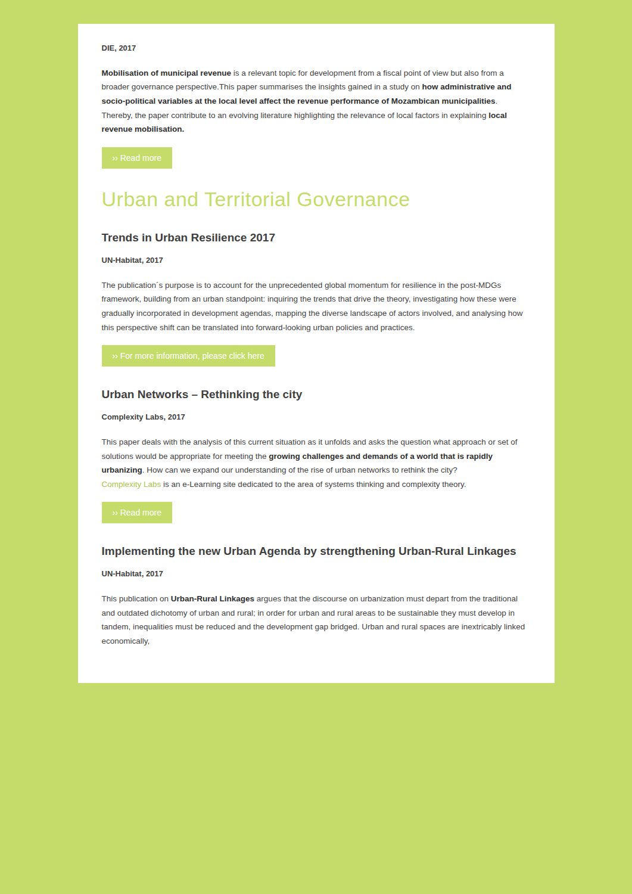DIE, 2017
Mobilisation of municipal revenue is a relevant topic for development from a fiscal point of view but also from a broader governance perspective.This paper summarises the insights gained in a study on how administrative and socio-political variables at the local level affect the revenue performance of Mozambican municipalities. Thereby, the paper contribute to an evolving literature highlighting the relevance of local factors in explaining local revenue mobilisation.
›› Read more
Urban and Territorial Governance
Trends in Urban Resilience 2017
UN-Habitat, 2017
The publication´s purpose is to account for the unprecedented global momentum for resilience in the post-MDGs framework, building from an urban standpoint: inquiring the trends that drive the theory, investigating how these were gradually incorporated in development agendas, mapping the diverse landscape of actors involved, and analysing how this perspective shift can be translated into forward-looking urban policies and practices.
›› For more information, please click here
Urban Networks – Rethinking the city
Complexity Labs, 2017
This paper deals with the analysis of this current situation as it unfolds and asks the question what approach or set of solutions would be appropriate for meeting the growing challenges and demands of a world that is rapidly urbanizing. How can we expand our understanding of the rise of urban networks to rethink the city?
Complexity Labs is an e-Learning site dedicated to the area of systems thinking and complexity theory.
›› Read more
Implementing the new Urban Agenda by strengthening Urban-Rural Linkages
UN-Habitat, 2017
This publication on Urban-Rural Linkages argues that the discourse on urbanization must depart from the traditional and outdated dichotomy of urban and rural; in order for urban and rural areas to be sustainable they must develop in tandem, inequalities must be reduced and the development gap bridged. Urban and rural spaces are inextricably linked economically,